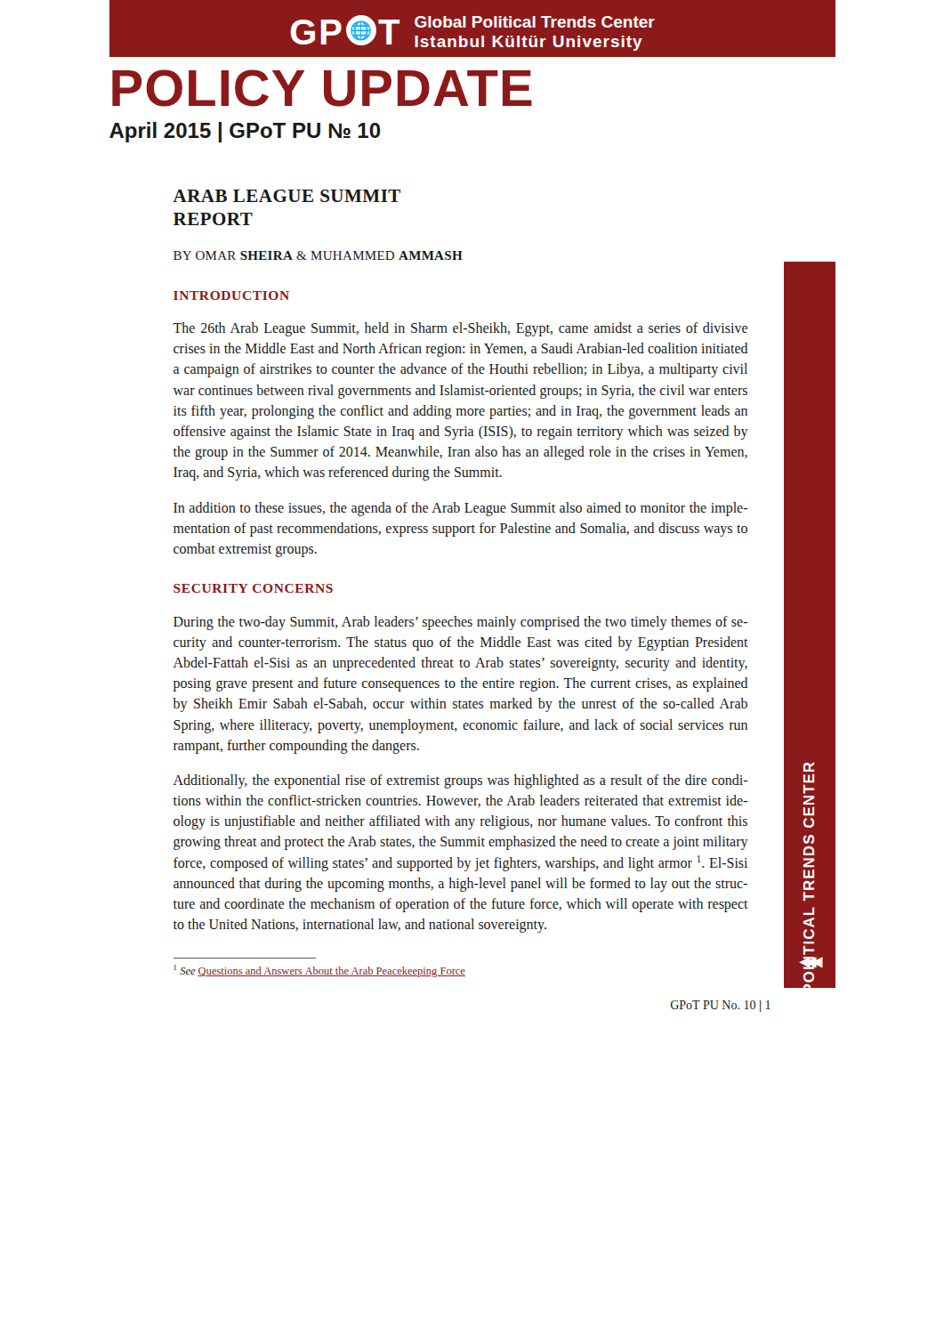GP🌐T
Global Political Trends Center
Istanbul Kültür University
POLICY UPDATE
April 2015 | GPoT PU № 10
Arab League Summit
Report
By Omar Sheira & Muhammed Ammash
Introduction
The 26th Arab League Summit, held in Sharm el-Sheikh, Egypt, came amidst a series of divisive crises in the Middle East and North African region: in Yemen, a Saudi Arabian-led coalition initiated a campaign of airstrikes to counter the advance of the Houthi rebellion; in Libya, a multiparty civil war continues between rival governments and Islamist-oriented groups; in Syria, the civil war enters its fifth year, prolonging the conflict and adding more parties; and in Iraq, the government leads an offensive against the Islamic State in Iraq and Syria (ISIS), to regain territory which was seized by the group in the Summer of 2014. Meanwhile, Iran also has an alleged role in the crises in Yemen, Iraq, and Syria, which was referenced during the Summit.
In addition to these issues, the agenda of the Arab League Summit also aimed to monitor the implementation of past recommendations, express support for Palestine and Somalia, and discuss ways to combat extremist groups.
Security Concerns
During the two-day Summit, Arab leaders’ speeches mainly comprised the two timely themes of security and counter-terrorism. The status quo of the Middle East was cited by Egyptian President Abdel-Fattah el-Sisi as an unprecedented threat to Arab states’ sovereignty, security and identity, posing grave present and future consequences to the entire region. The current crises, as explained by Sheikh Emir Sabah el-Sabah, occur within states marked by the unrest of the so-called Arab Spring, where illiteracy, poverty, unemployment, economic failure, and lack of social services run rampant, further compounding the dangers.
Additionally, the exponential rise of extremist groups was highlighted as a result of the dire conditions within the conflict-stricken countries. However, the Arab leaders reiterated that extremist ideology is unjustifiable and neither affiliated with any religious, nor humane values. To confront this growing threat and protect the Arab states, the Summit emphasized the need to create a joint military force, composed of willing states’ and supported by jet fighters, warships, and light armor 1. El-Sisi announced that during the upcoming months, a high-level panel will be formed to lay out the structure and coordinate the mechanism of operation of the future force, which will operate with respect to the United Nations, international law, and national sovereignty.
1 See Questions and Answers About the Arab Peacekeeping Force
GLOBAL POLITICAL TRENDS CENTER
◂◂◂
GPoT PU No. 10 | 1